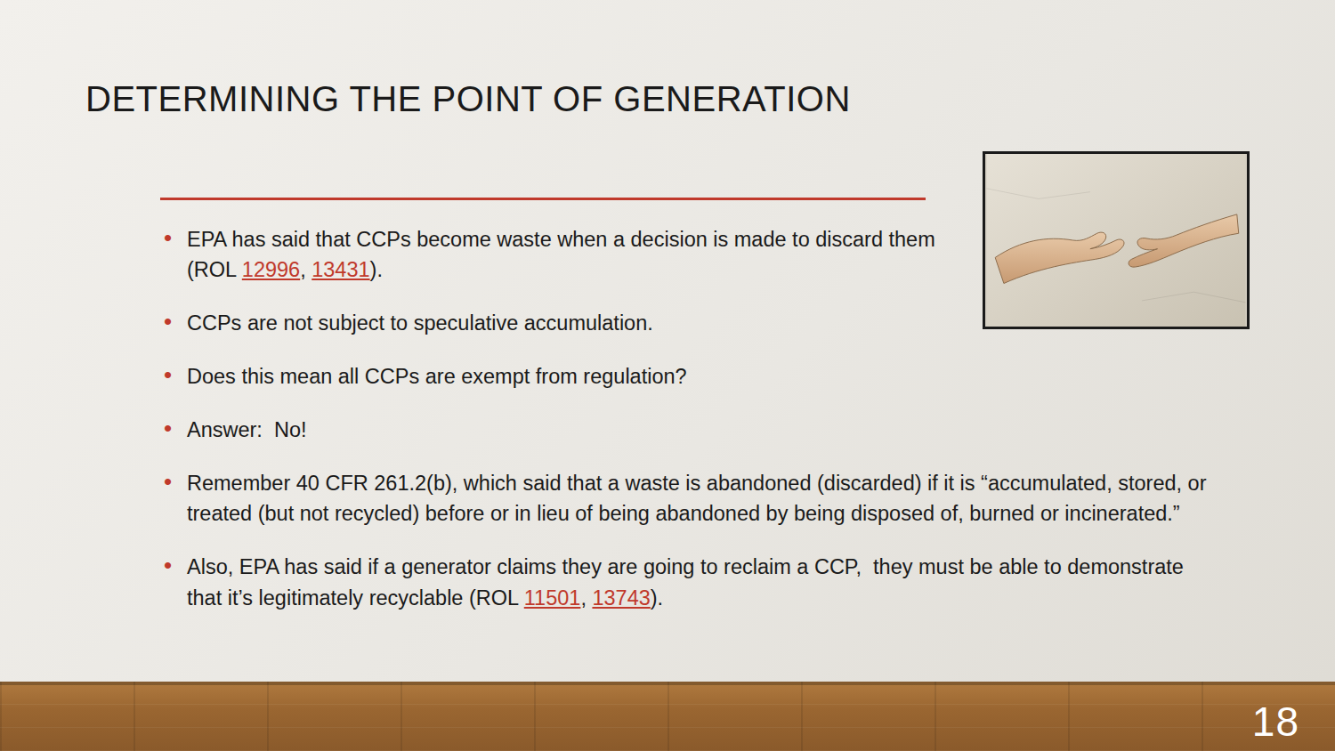Determining the Point of Generation
EPA has said that CCPs become waste when a decision is made to discard them (ROL 12996, 13431).
CCPs are not subject to speculative accumulation.
Does this mean all CCPs are exempt from regulation?
Answer: No!
Remember 40 CFR 261.2(b), which said that a waste is abandoned (discarded) if it is “accumulated, stored, or treated (but not recycled) before or in lieu of being abandoned by being disposed of, burned or incinerated.”
Also, EPA has said if a generator claims they are going to reclaim a CCP, they must be able to demonstrate that it’s legitimately recyclable (ROL 11501, 13743).
18